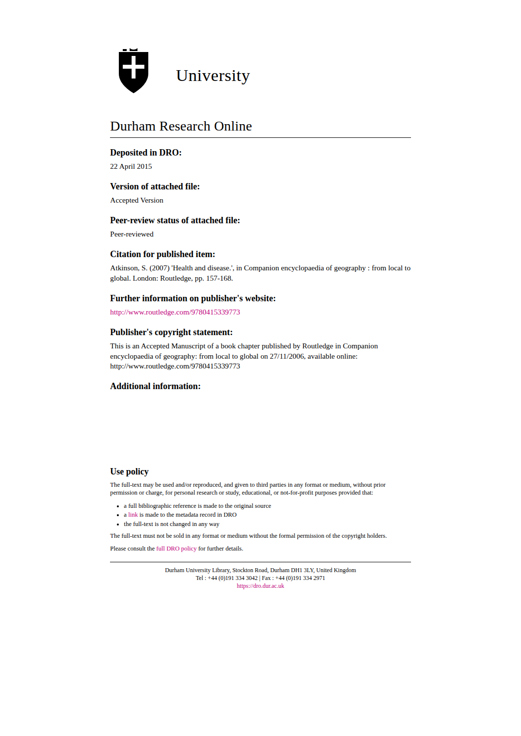University
Durham Research Online
Deposited in DRO:
22 April 2015
Version of attached file:
Accepted Version
Peer-review status of attached file:
Peer-reviewed
Citation for published item:
Atkinson, S. (2007) 'Health and disease.', in Companion encyclopaedia of geography : from local to global. London: Routledge, pp. 157-168.
Further information on publisher's website:
http://www.routledge.com/9780415339773
Publisher's copyright statement:
This is an Accepted Manuscript of a book chapter published by Routledge in Companion encyclopaedia of geography: from local to global on 27/11/2006, available online: http://www.routledge.com/9780415339773
Additional information:
Use policy
The full-text may be used and/or reproduced, and given to third parties in any format or medium, without prior permission or charge, for personal research or study, educational, or not-for-profit purposes provided that:
a full bibliographic reference is made to the original source
a link is made to the metadata record in DRO
the full-text is not changed in any way
The full-text must not be sold in any format or medium without the formal permission of the copyright holders.
Please consult the full DRO policy for further details.
Durham University Library, Stockton Road, Durham DH1 3LY, United Kingdom
Tel : +44 (0)191 334 3042 | Fax : +44 (0)191 334 2971
https://dro.dur.ac.uk